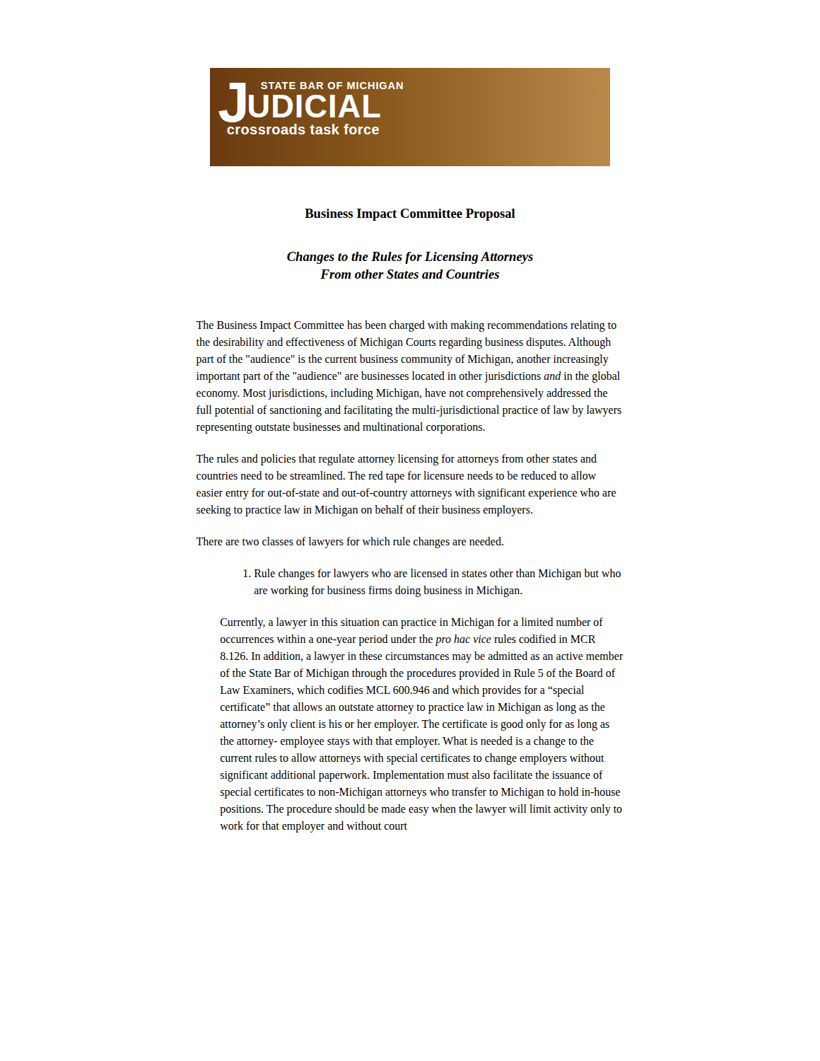J
STATE BAR OF MICHIGAN
UDICIAL
crossroads task force
Business Impact Committee Proposal
Changes to the Rules for Licensing Attorneys
From other States and Countries
The Business Impact Committee has been charged with making recommendations relating to the desirability and effectiveness of Michigan Courts regarding business disputes. Although part of the "audience" is the current business community of Michigan, another increasingly important part of the "audience" are businesses located in other jurisdictions and in the global economy. Most jurisdictions, including Michigan, have not comprehensively addressed the full potential of sanctioning and facilitating the multi-jurisdictional practice of law by lawyers representing outstate businesses and multinational corporations.
The rules and policies that regulate attorney licensing for attorneys from other states and countries need to be streamlined. The red tape for licensure needs to be reduced to allow easier entry for out-of-state and out-of-country attorneys with significant experience who are seeking to practice law in Michigan on behalf of their business employers.
There are two classes of lawyers for which rule changes are needed.
Rule changes for lawyers who are licensed in states other than Michigan but who are working for business firms doing business in Michigan.
Currently, a lawyer in this situation can practice in Michigan for a limited number of occurrences within a one-year period under the pro hac vice rules codified in MCR 8.126. In addition, a lawyer in these circumstances may be admitted as an active member of the State Bar of Michigan through the procedures provided in Rule 5 of the Board of Law Examiners, which codifies MCL 600.946 and which provides for a “special certificate” that allows an outstate attorney to practice law in Michigan as long as the attorney’s only client is his or her employer. The certificate is good only for as long as the attorney- employee stays with that employer. What is needed is a change to the current rules to allow attorneys with special certificates to change employers without significant additional paperwork. Implementation must also facilitate the issuance of special certificates to non-Michigan attorneys who transfer to Michigan to hold in-house positions. The procedure should be made easy when the lawyer will limit activity only to work for that employer and without court